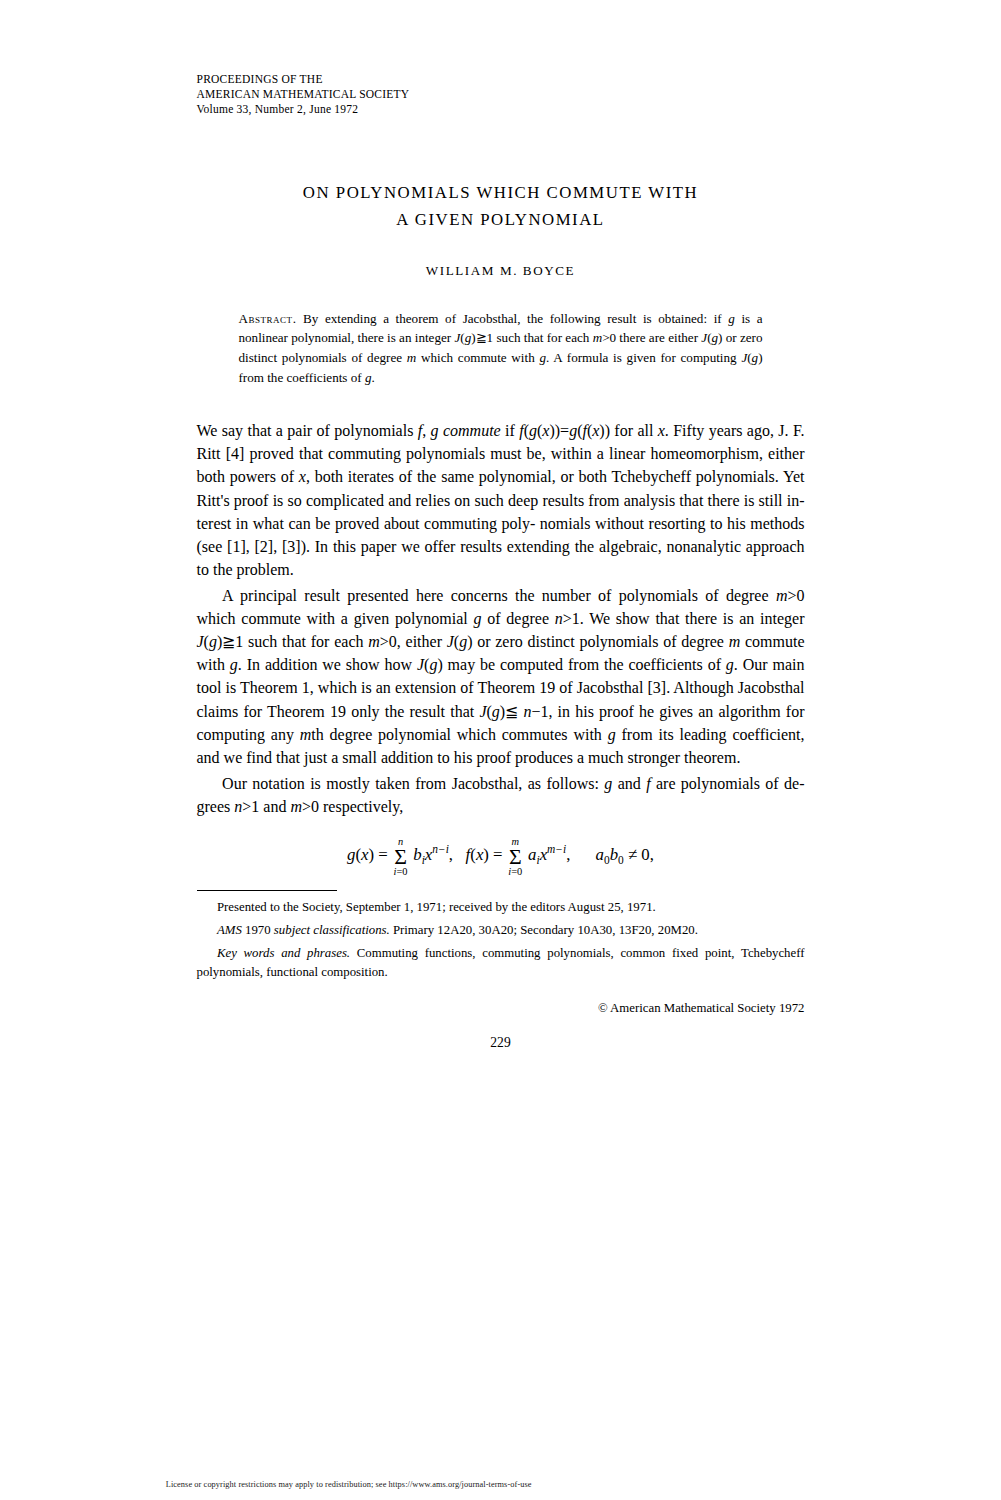Proceedings of the
American Mathematical Society
Volume 33, Number 2, June 1972
On Polynomials Which Commute With
a Given Polynomial
William M. Boyce
Abstract. By extending a theorem of Jacobsthal, the following result is obtained: if g is a nonlinear polynomial, there is an integer J(g)≧1 such that for each m>0 there are either J(g) or zero distinct polynomials of degree m which commute with g. A formula is given for computing J(g) from the coefficients of g.
We say that a pair of polynomials f, g commute if f(g(x))=g(f(x)) for all x. Fifty years ago, J. F. Ritt [4] proved that commuting polynomials must be, within a linear homeomorphism, either both powers of x, both iterates of the same polynomial, or both Tchebycheff polynomials. Yet Ritt's proof is so complicated and relies on such deep results from analysis that there is still interest in what can be proved about commuting poly- nomials without resorting to his methods (see [1], [2], [3]). In this paper we offer results extending the algebraic, nonanalytic approach to the problem.
A principal result presented here concerns the number of polynomials of degree m>0 which commute with a given polynomial g of degree n>1. We show that there is an integer J(g)≧1 such that for each m>0, either J(g) or zero distinct polynomials of degree m commute with g. In addition we show how J(g) may be computed from the coefficients of g. Our main tool is Theorem 1, which is an extension of Theorem 19 of Jacobsthal [3]. Although Jacobsthal claims for Theorem 19 only the result that J(g)≦ n−1, in his proof he gives an algorithm for computing any mth degree polynomial which commutes with g from its leading coefficient, and we find that just a small addition to his proof produces a much stronger theorem.
Our notation is mostly taken from Jacobsthal, as follows: g and f are polynomials of degrees n>1 and m>0 respectively,
g(x) = n Σ i=0 bixn−i, f(x) = m Σ i=0 aixm−i, a0b0 ≠ 0,
Presented to the Society, September 1, 1971; received by the editors August 25, 1971.
AMS 1970 subject classifications. Primary 12A20, 30A20; Secondary 10A30, 13F20, 20M20.
Key words and phrases. Commuting functions, commuting polynomials, common fixed point, Tchebycheff polynomials, functional composition.
© American Mathematical Society 1972
229
License or copyright restrictions may apply to redistribution; see https://www.ams.org/journal-terms-of-use